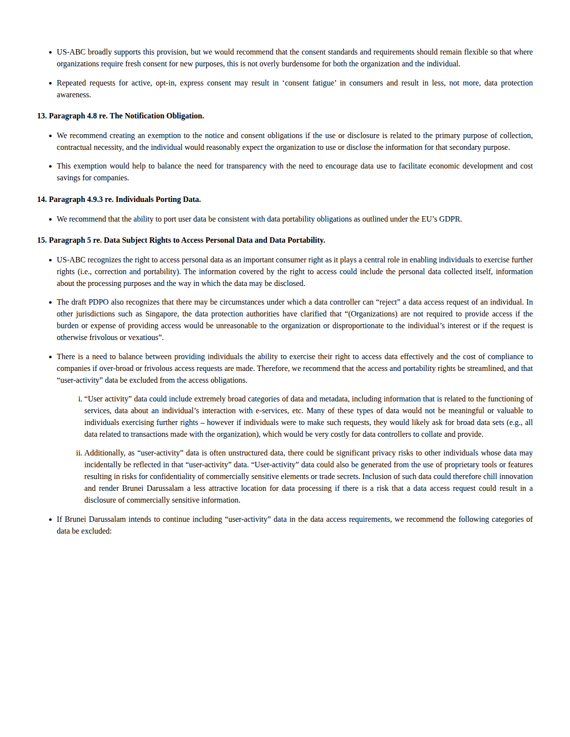US-ABC broadly supports this provision, but we would recommend that the consent standards and requirements should remain flexible so that where organizations require fresh consent for new purposes, this is not overly burdensome for both the organization and the individual.
Repeated requests for active, opt-in, express consent may result in ‘consent fatigue’ in consumers and result in less, not more, data protection awareness.
13. Paragraph 4.8 re. The Notification Obligation.
We recommend creating an exemption to the notice and consent obligations if the use or disclosure is related to the primary purpose of collection, contractual necessity, and the individual would reasonably expect the organization to use or disclose the information for that secondary purpose.
This exemption would help to balance the need for transparency with the need to encourage data use to facilitate economic development and cost savings for companies.
14. Paragraph 4.9.3 re. Individuals Porting Data.
We recommend that the ability to port user data be consistent with data portability obligations as outlined under the EU’s GDPR.
15. Paragraph 5 re. Data Subject Rights to Access Personal Data and Data Portability.
US-ABC recognizes the right to access personal data as an important consumer right as it plays a central role in enabling individuals to exercise further rights (i.e., correction and portability). The information covered by the right to access could include the personal data collected itself, information about the processing purposes and the way in which the data may be disclosed.
The draft PDPO also recognizes that there may be circumstances under which a data controller can “reject” a data access request of an individual. In other jurisdictions such as Singapore, the data protection authorities have clarified that “(Organizations) are not required to provide access if the burden or expense of providing access would be unreasonable to the organization or disproportionate to the individual’s interest or if the request is otherwise frivolous or vexatious”.
There is a need to balance between providing individuals the ability to exercise their right to access data effectively and the cost of compliance to companies if over-broad or frivolous access requests are made. Therefore, we recommend that the access and portability rights be streamlined, and that “user-activity” data be excluded from the access obligations.
“User activity” data could include extremely broad categories of data and metadata, including information that is related to the functioning of services, data about an individual’s interaction with e-services, etc. Many of these types of data would not be meaningful or valuable to individuals exercising further rights – however if individuals were to make such requests, they would likely ask for broad data sets (e.g., all data related to transactions made with the organization), which would be very costly for data controllers to collate and provide.
Additionally, as “user-activity” data is often unstructured data, there could be significant privacy risks to other individuals whose data may incidentally be reflected in that “user-activity” data. “User-activity” data could also be generated from the use of proprietary tools or features resulting in risks for confidentiality of commercially sensitive elements or trade secrets. Inclusion of such data could therefore chill innovation and render Brunei Darussalam a less attractive location for data processing if there is a risk that a data access request could result in a disclosure of commercially sensitive information.
If Brunei Darussalam intends to continue including “user-activity” data in the data access requirements, we recommend the following categories of data be excluded: